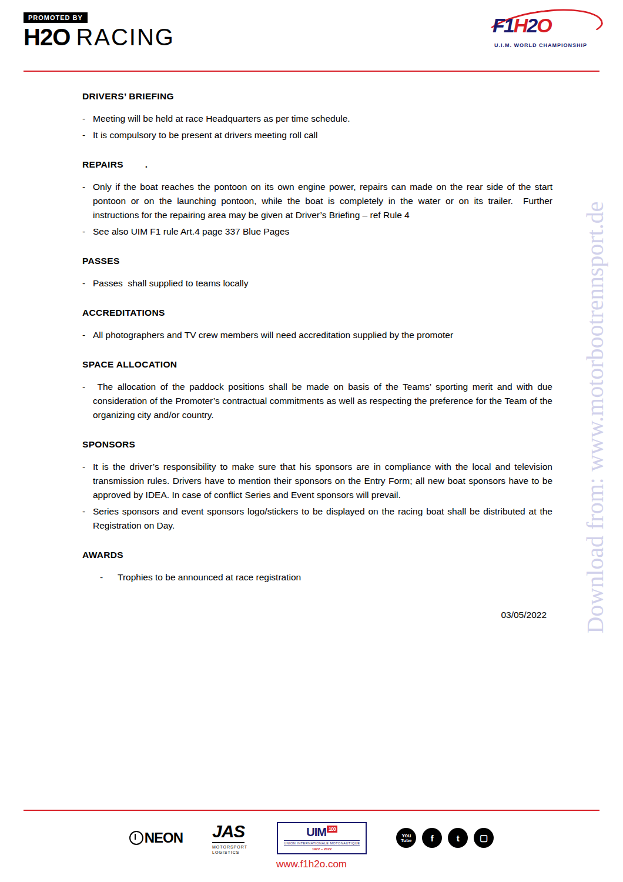PROMOTED BY
H2O RACING
F1H2O
U.I.M. WORLD CHAMPIONSHIP
Download from: www.motorbootrennsport.de
DRIVERS’ BRIEFING
Meeting will be held at race Headquarters as per time schedule.
It is compulsory to be present at drivers meeting roll call
REPAIRS .
Only if the boat reaches the pontoon on its own engine power, repairs can made on the rear side of the start pontoon or on the launching pontoon, while the boat is completely in the water or on its trailer. Further instructions for the repairing area may be given at Driver’s Briefing – ref Rule 4
See also UIM F1 rule Art.4 page 337 Blue Pages
PASSES
Passes shall supplied to teams locally
ACCREDITATIONS
All photographers and TV crew members will need accreditation supplied by the promoter
SPACE ALLOCATION
The allocation of the paddock positions shall be made on basis of the Teams’ sporting merit and with due consideration of the Promoter’s contractual commitments as well as respecting the preference for the Team of the organizing city and/or country.
SPONSORS
It is the driver’s responsibility to make sure that his sponsors are in compliance with the local and television transmission rules. Drivers have to mention their sponsors on the Entry Form; all new boat sponsors have to be approved by IDEA. In case of conflict Series and Event sponsors will prevail.
Series sponsors and event sponsors logo/stickers to be displayed on the racing boat shall be distributed at the Registration on Day.
AWARDS
Trophies to be announced at race registration
03/05/2022
NEON
JAS
MOTORSPORT
LOGISTICS
UIM100
UNION INTERNATIONALE MOTONAUTIQUE
1922 – 2022
You Tube
f
t
▢
www.f1h2o.com